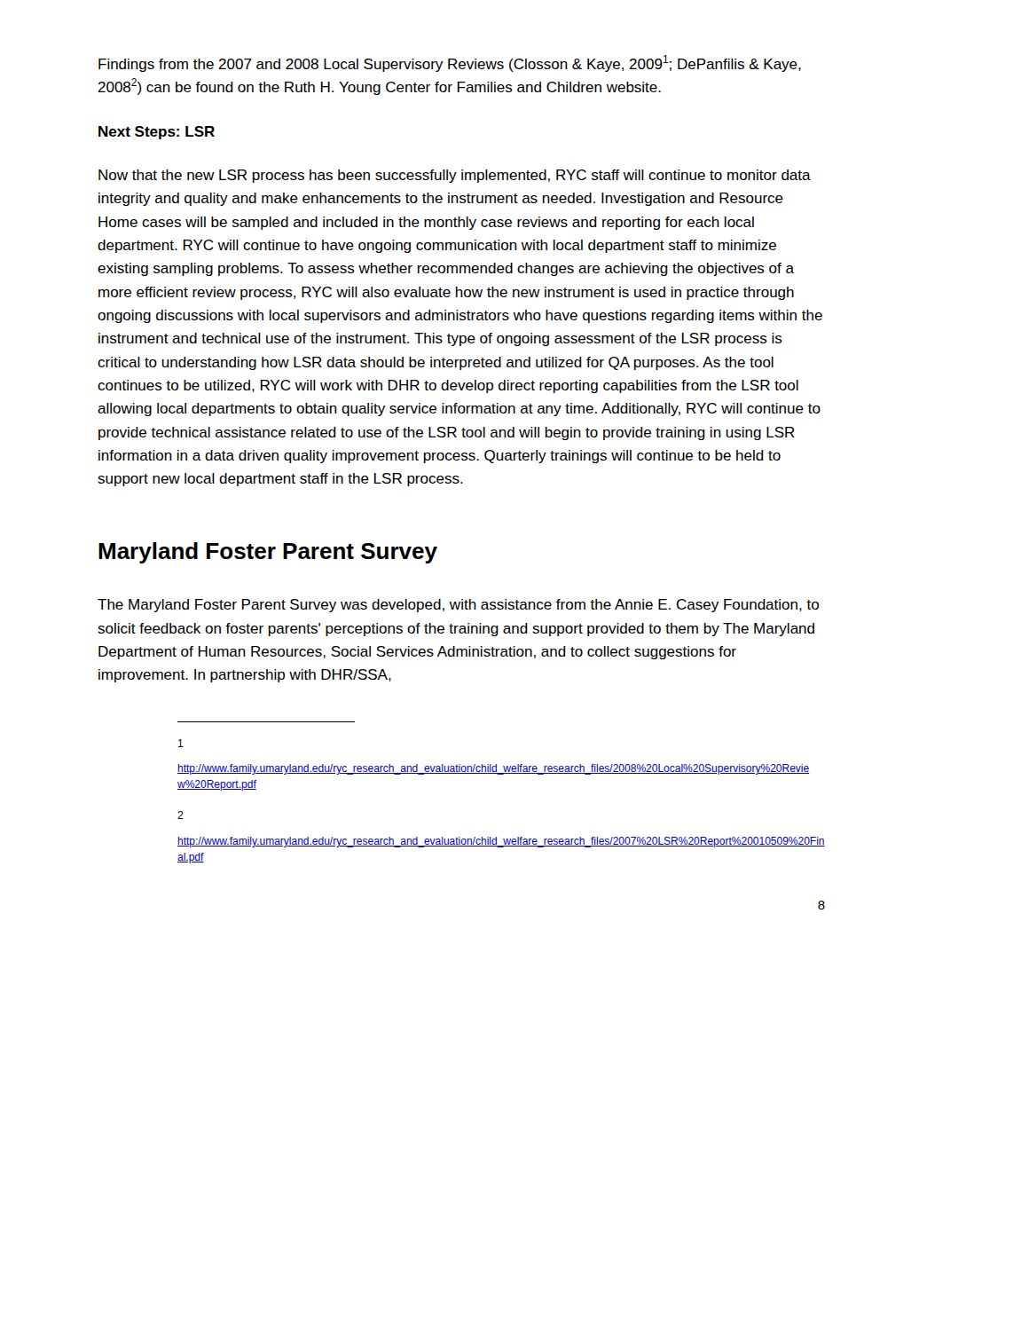Findings from the 2007 and 2008 Local Supervisory Reviews (Closson & Kaye, 20091; DePanfilis & Kaye, 20082) can be found on the Ruth H. Young Center for Families and Children website.
Next Steps: LSR
Now that the new LSR process has been successfully implemented, RYC staff will continue to monitor data integrity and quality and make enhancements to the instrument as needed. Investigation and Resource Home cases will be sampled and included in the monthly case reviews and reporting for each local department. RYC will continue to have ongoing communication with local department staff to minimize existing sampling problems. To assess whether recommended changes are achieving the objectives of a more efficient review process, RYC will also evaluate how the new instrument is used in practice through ongoing discussions with local supervisors and administrators who have questions regarding items within the instrument and technical use of the instrument. This type of ongoing assessment of the LSR process is critical to understanding how LSR data should be interpreted and utilized for QA purposes. As the tool continues to be utilized, RYC will work with DHR to develop direct reporting capabilities from the LSR tool allowing local departments to obtain quality service information at any time. Additionally, RYC will continue to provide technical assistance related to use of the LSR tool and will begin to provide training in using LSR information in a data driven quality improvement process. Quarterly trainings will continue to be held to support new local department staff in the LSR process.
Maryland Foster Parent Survey
The Maryland Foster Parent Survey was developed, with assistance from the Annie E. Casey Foundation, to solicit feedback on foster parents' perceptions of the training and support provided to them by The Maryland Department of Human Resources, Social Services Administration, and to collect suggestions for improvement. In partnership with DHR/SSA,
1 http://www.family.umaryland.edu/ryc_research_and_evaluation/child_welfare_research_files/2008%20Local%20Supervisory%20Review%20Report.pdf
2 http://www.family.umaryland.edu/ryc_research_and_evaluation/child_welfare_research_files/2007%20LSR%20Report%20010509%20Final.pdf
8